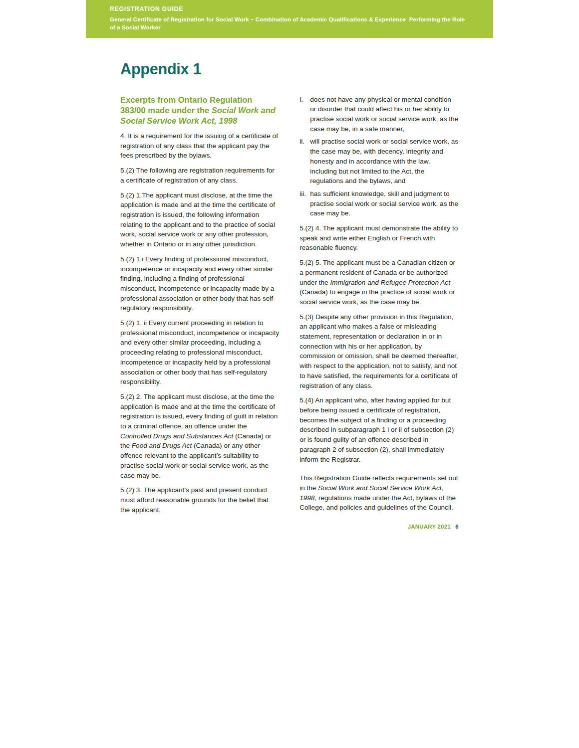Registration Guide
General Certificate of Registration for Social Work – Combination of Academic Qualifications & Experience Performing the Role of a Social Worker
Appendix 1
Excerpts from Ontario Regulation 383/00 made under the Social Work and Social Service Work Act, 1998
4. It is a requirement for the issuing of a certificate of registration of any class that the applicant pay the fees prescribed by the bylaws.
5.(2) The following are registration requirements for a certificate of registration of any class.
5.(2) 1.The applicant must disclose, at the time the application is made and at the time the certificate of registration is issued, the following information relating to the applicant and to the practice of social work, social service work or any other profession, whether in Ontario or in any other jurisdiction.
5.(2) 1.i Every finding of professional misconduct, incompetence or incapacity and every other similar finding, including a finding of professional misconduct, incompetence or incapacity made by a professional association or other body that has self-regulatory responsibility.
5.(2) 1. ii Every current proceeding in relation to professional misconduct, incompetence or incapacity and every other similar proceeding, including a proceeding relating to professional misconduct, incompetence or incapacity held by a professional association or other body that has self-regulatory responsibility.
5.(2) 2. The applicant must disclose, at the time the application is made and at the time the certificate of registration is issued, every finding of guilt in relation to a criminal offence, an offence under the Controlled Drugs and Substances Act (Canada) or the Food and Drugs Act (Canada) or any other offence relevant to the applicant’s suitability to practise social work or social service work, as the case may be.
5.(2) 3. The applicant’s past and present conduct must afford reasonable grounds for the belief that the applicant,
i. does not have any physical or mental condition or disorder that could affect his or her ability to practise social work or social service work, as the case may be, in a safe manner,
ii. will practise social work or social service work, as the case may be, with decency, integrity and honesty and in accordance with the law, including but not limited to the Act, the regulations and the bylaws, and
iii. has sufficient knowledge, skill and judgment to practise social work or social service work, as the case may be.
5.(2) 4. The applicant must demonstrate the ability to speak and write either English or French with reasonable fluency.
5.(2) 5. The applicant must be a Canadian citizen or a permanent resident of Canada or be authorized under the Immigration and Refugee Protection Act (Canada) to engage in the practice of social work or social service work, as the case may be.
5.(3) Despite any other provision in this Regulation, an applicant who makes a false or misleading statement, representation or declaration in or in connection with his or her application, by commission or omission, shall be deemed thereafter, with respect to the application, not to satisfy, and not to have satisfied, the requirements for a certificate of registration of any class.
5.(4) An applicant who, after having applied for but before being issued a certificate of registration, becomes the subject of a finding or a proceeding described in subparagraph 1 i or ii of subsection (2) or is found guilty of an offence described in paragraph 2 of subsection (2), shall immediately inform the Registrar.
This Registration Guide reflects requirements set out in the Social Work and Social Service Work Act, 1998, regulations made under the Act, bylaws of the College, and policies and guidelines of the Council.
JANUARY 2021 6